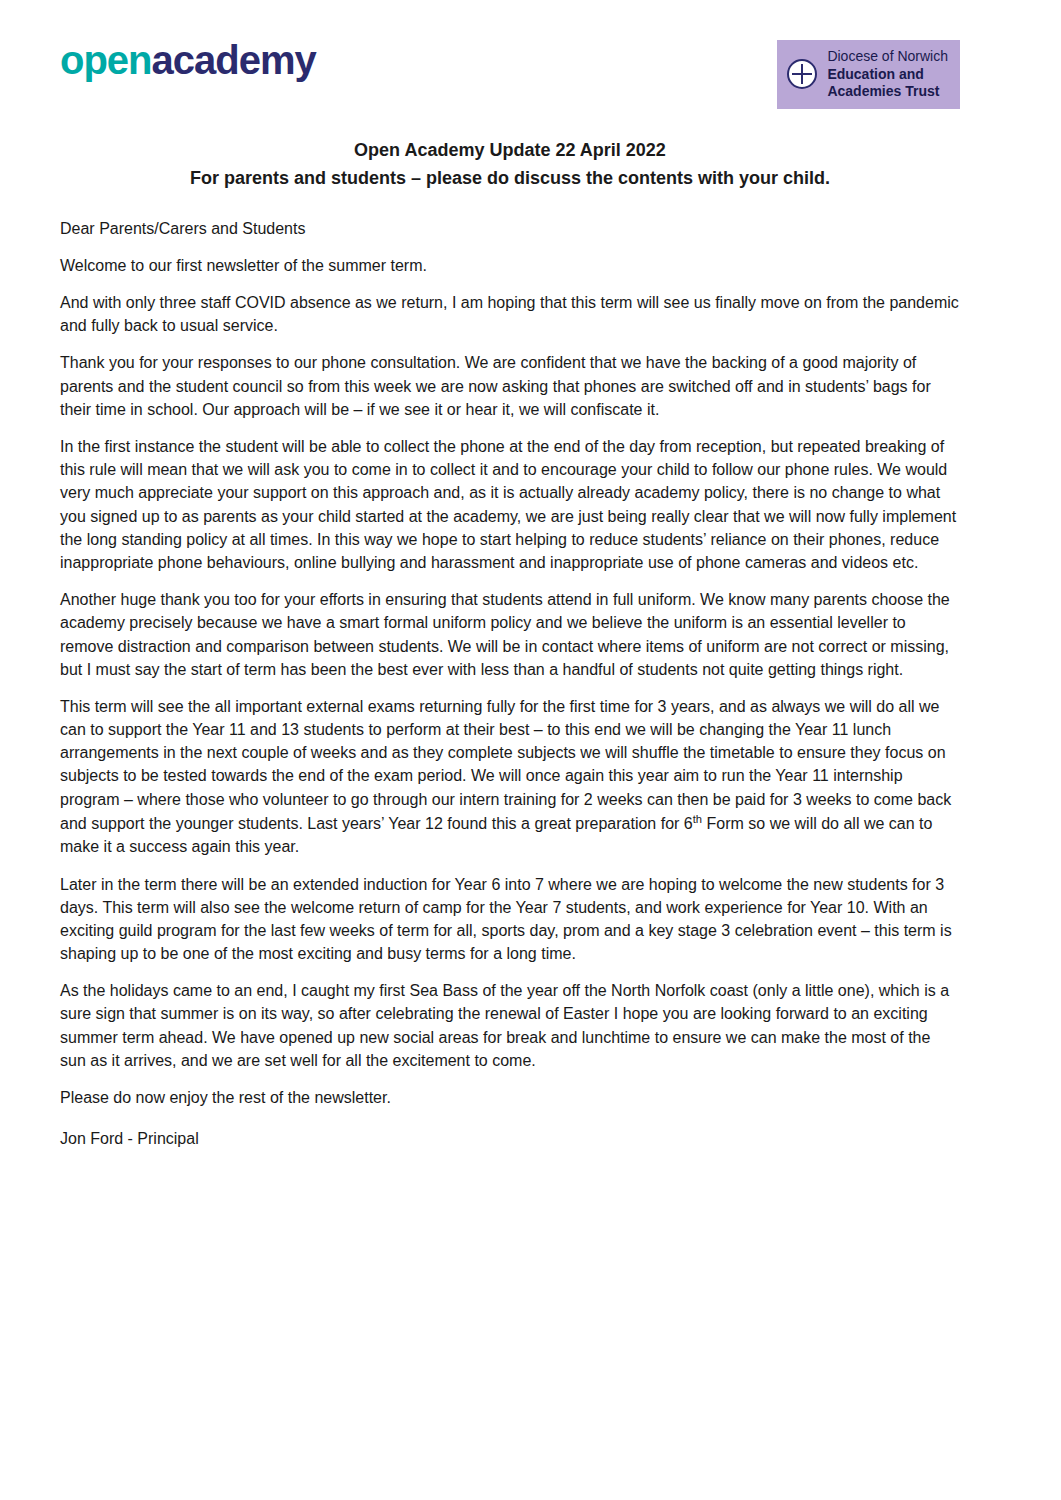open academy
Diocese of Norwich
Education and
Academies Trust
Open Academy Update 22 April 2022
For parents and students – please do discuss the contents with your child.
Dear Parents/Carers and Students
Welcome to our first newsletter of the summer term.
And with only three staff COVID absence as we return, I am hoping that this term will see us finally move on from the pandemic and fully back to usual service.
Thank you for your responses to our phone consultation. We are confident that we have the backing of a good majority of parents and the student council so from this week we are now asking that phones are switched off and in students’ bags for their time in school. Our approach will be – if we see it or hear it, we will confiscate it.
In the first instance the student will be able to collect the phone at the end of the day from reception, but repeated breaking of this rule will mean that we will ask you to come in to collect it and to encourage your child to follow our phone rules. We would very much appreciate your support on this approach and, as it is actually already academy policy, there is no change to what you signed up to as parents as your child started at the academy, we are just being really clear that we will now fully implement the long standing policy at all times. In this way we hope to start helping to reduce students’ reliance on their phones, reduce inappropriate phone behaviours, online bullying and harassment and inappropriate use of phone cameras and videos etc.
Another huge thank you too for your efforts in ensuring that students attend in full uniform. We know many parents choose the academy precisely because we have a smart formal uniform policy and we believe the uniform is an essential leveller to remove distraction and comparison between students. We will be in contact where items of uniform are not correct or missing, but I must say the start of term has been the best ever with less than a handful of students not quite getting things right.
This term will see the all important external exams returning fully for the first time for 3 years, and as always we will do all we can to support the Year 11 and 13 students to perform at their best – to this end we will be changing the Year 11 lunch arrangements in the next couple of weeks and as they complete subjects we will shuffle the timetable to ensure they focus on subjects to be tested towards the end of the exam period. We will once again this year aim to run the Year 11 internship program – where those who volunteer to go through our intern training for 2 weeks can then be paid for 3 weeks to come back and support the younger students. Last years’ Year 12 found this a great preparation for 6th Form so we will do all we can to make it a success again this year.
Later in the term there will be an extended induction for Year 6 into 7 where we are hoping to welcome the new students for 3 days. This term will also see the welcome return of camp for the Year 7 students, and work experience for Year 10. With an exciting guild program for the last few weeks of term for all, sports day, prom and a key stage 3 celebration event – this term is shaping up to be one of the most exciting and busy terms for a long time.
As the holidays came to an end, I caught my first Sea Bass of the year off the North Norfolk coast (only a little one), which is a sure sign that summer is on its way, so after celebrating the renewal of Easter I hope you are looking forward to an exciting summer term ahead. We have opened up new social areas for break and lunchtime to ensure we can make the most of the sun as it arrives, and we are set well for all the excitement to come.
Please do now enjoy the rest of the newsletter.
Jon Ford - Principal